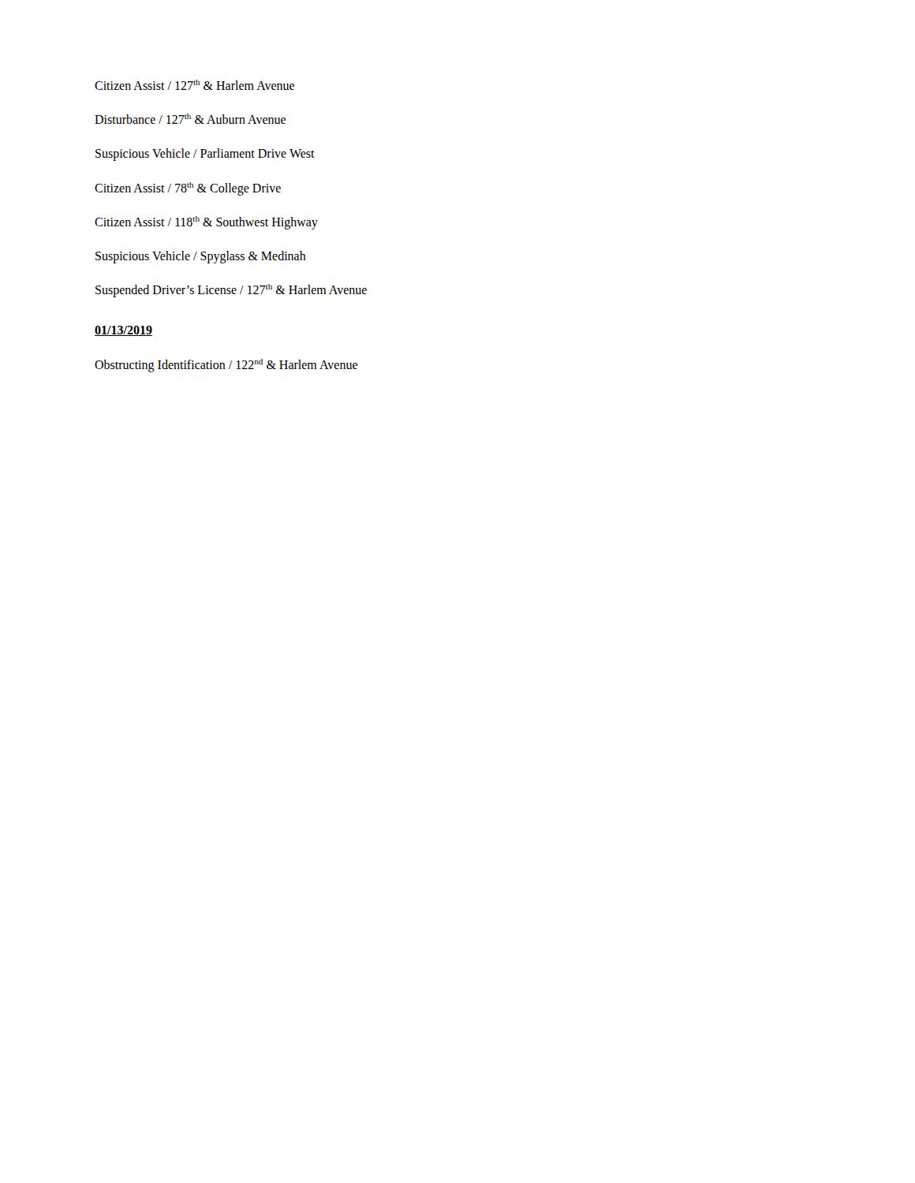Citizen Assist / 127th & Harlem Avenue
Disturbance / 127th & Auburn Avenue
Suspicious Vehicle / Parliament Drive West
Citizen Assist / 78th & College Drive
Citizen Assist / 118th & Southwest Highway
Suspicious Vehicle / Spyglass & Medinah
Suspended Driver’s License / 127th & Harlem Avenue
01/13/2019
Obstructing Identification / 122nd & Harlem Avenue